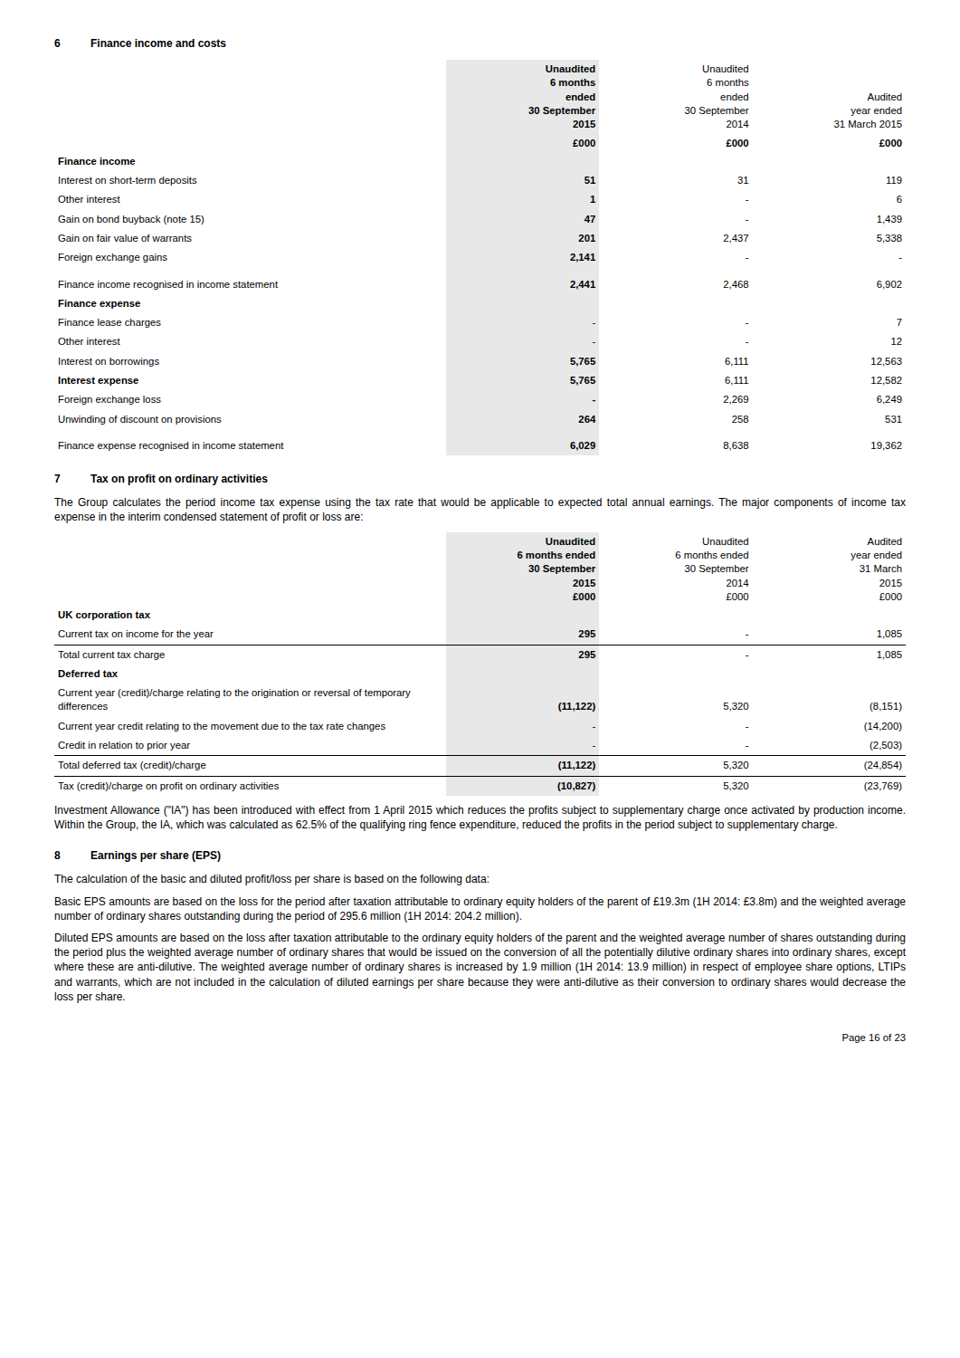6 Finance income and costs
| | Unaudited 6 months ended 30 September 2015 | Unaudited 6 months ended 30 September 2014 | Audited year ended 31 March 2015 |
| --- | --- | --- | --- |
| | £000 | £000 | £000 |
| Finance income | | | |
| Interest on short-term deposits | 51 | 31 | 119 |
| Other interest | 1 | - | 6 |
| Gain on bond buyback (note 15) | 47 | - | 1,439 |
| Gain on fair value of warrants | 201 | 2,437 | 5,338 |
| Foreign exchange gains | 2,141 | - | - |
| Finance income recognised in income statement | 2,441 | 2,468 | 6,902 |
| Finance expense | | | |
| Finance lease charges | - | - | 7 |
| Other interest | - | - | 12 |
| Interest on borrowings | 5,765 | 6,111 | 12,563 |
| Interest expense | 5,765 | 6,111 | 12,582 |
| Foreign exchange loss | - | 2,269 | 6,249 |
| Unwinding of discount on provisions | 264 | 258 | 531 |
| Finance expense recognised in income statement | 6,029 | 8,638 | 19,362 |
7 Tax on profit on ordinary activities
The Group calculates the period income tax expense using the tax rate that would be applicable to expected total annual earnings. The major components of income tax expense in the interim condensed statement of profit or loss are:
| | Unaudited 6 months ended 30 September 2015 £000 | Unaudited 6 months ended 30 September 2014 £000 | Audited year ended 31 March 2015 £000 |
| --- | --- | --- | --- |
| UK corporation tax | | | |
| Current tax on income for the year | 295 | - | 1,085 |
| Total current tax charge | 295 | - | 1,085 |
| Deferred tax | | | |
| Current year (credit)/charge relating to the origination or reversal of temporary differences | (11,122) | 5,320 | (8,151) |
| Current year credit relating to the movement due to the tax rate changes | - | - | (14,200) |
| Credit in relation to prior year | - | - | (2,503) |
| Total deferred tax (credit)/charge | (11,122) | 5,320 | (24,854) |
| Tax (credit)/charge on profit on ordinary activities | (10,827) | 5,320 | (23,769) |
Investment Allowance ("IA") has been introduced with effect from 1 April 2015 which reduces the profits subject to supplementary charge once activated by production income. Within the Group, the IA, which was calculated as 62.5% of the qualifying ring fence expenditure, reduced the profits in the period subject to supplementary charge.
8 Earnings per share (EPS)
The calculation of the basic and diluted profit/loss per share is based on the following data:
Basic EPS amounts are based on the loss for the period after taxation attributable to ordinary equity holders of the parent of £19.3m (1H 2014: £3.8m) and the weighted average number of ordinary shares outstanding during the period of 295.6 million (1H 2014: 204.2 million).
Diluted EPS amounts are based on the loss after taxation attributable to the ordinary equity holders of the parent and the weighted average number of shares outstanding during the period plus the weighted average number of ordinary shares that would be issued on the conversion of all the potentially dilutive ordinary shares into ordinary shares, except where these are anti-dilutive. The weighted average number of ordinary shares is increased by 1.9 million (1H 2014: 13.9 million) in respect of employee share options, LTIPs and warrants, which are not included in the calculation of diluted earnings per share because they were anti-dilutive as their conversion to ordinary shares would decrease the loss per share.
Page 16 of 23